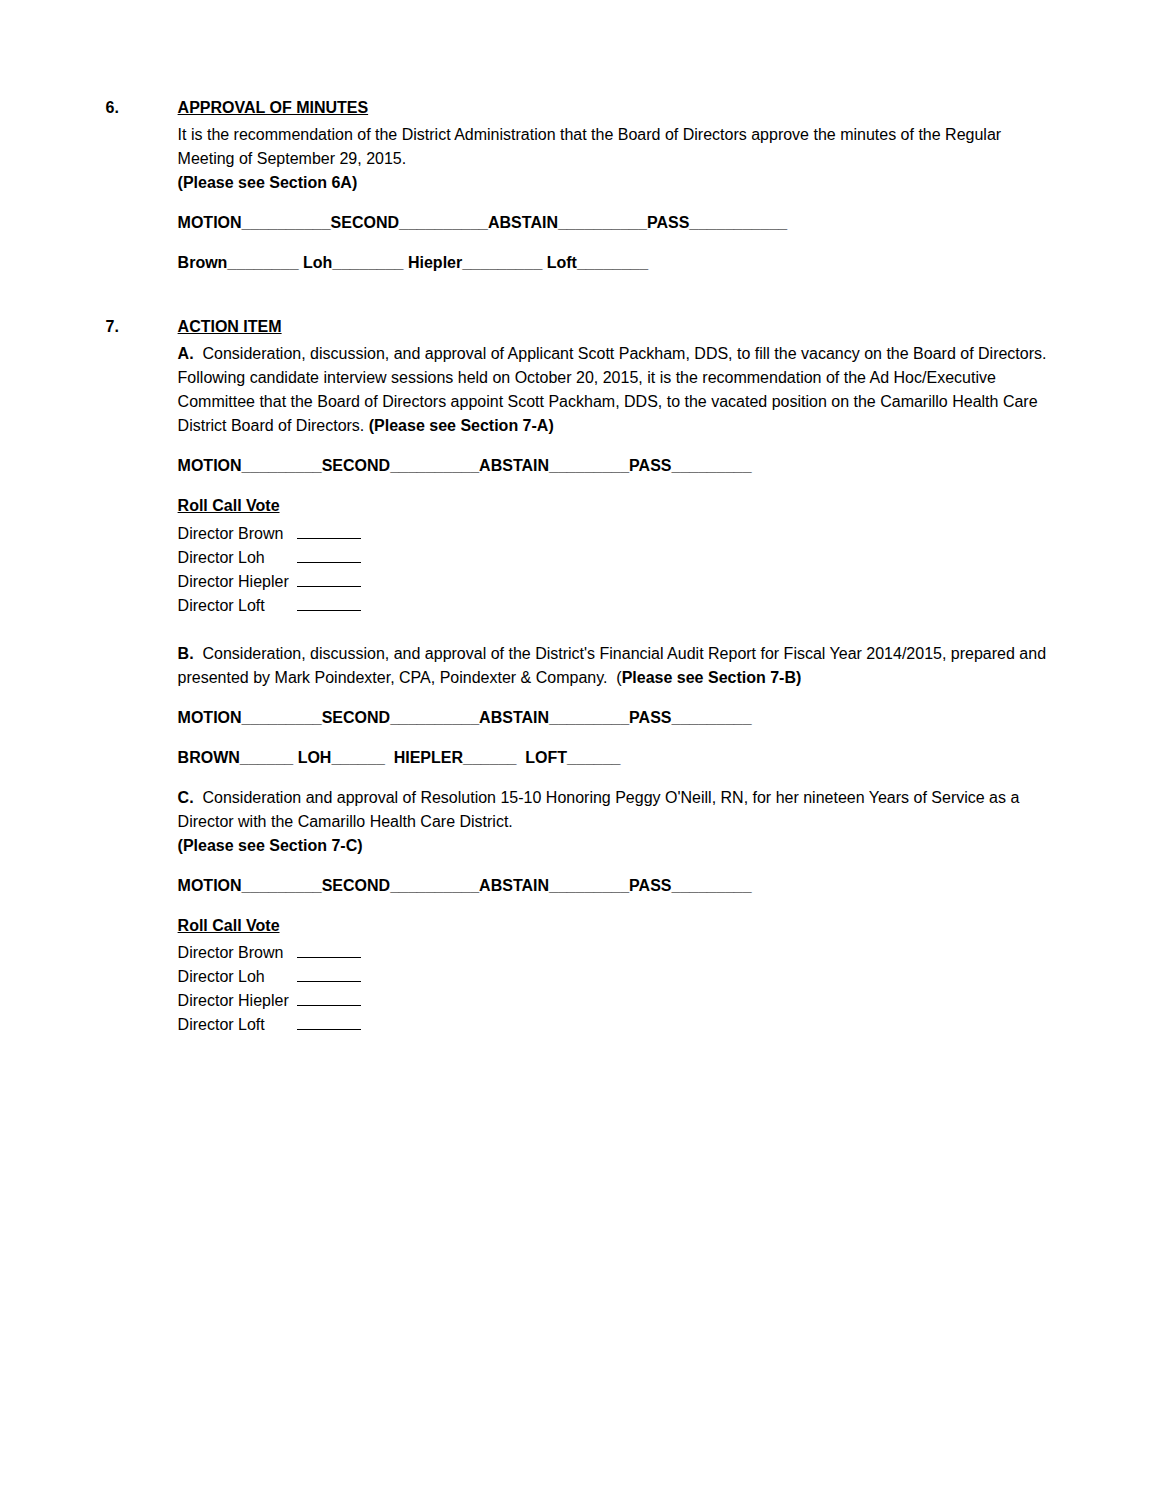6.
APPROVAL OF MINUTES
It is the recommendation of the District Administration that the Board of Directors approve the minutes of the Regular Meeting of September 29, 2015.
(Please see Section 6A)
MOTION__________SECOND__________ABSTAIN__________PASS___________
Brown________ Loh________ Hiepler_________ Loft________
7.
ACTION ITEM
A. Consideration, discussion, and approval of Applicant Scott Packham, DDS, to fill the vacancy on the Board of Directors. Following candidate interview sessions held on October 20, 2015, it is the recommendation of the Ad Hoc/Executive Committee that the Board of Directors appoint Scott Packham, DDS, to the vacated position on the Camarillo Health Care District Board of Directors. (Please see Section 7-A)
MOTION_________SECOND__________ABSTAIN_________PASS_________
Roll Call Vote
| Director Brown | |
| Director Loh | |
| Director Hiepler | |
| Director Loft | |
B. Consideration, discussion, and approval of the District's Financial Audit Report for Fiscal Year 2014/2015, prepared and presented by Mark Poindexter, CPA, Poindexter & Company. (Please see Section 7-B)
MOTION_________SECOND__________ABSTAIN_________PASS_________
BROWN______ LOH______ HIEPLER______ LOFT______
C. Consideration and approval of Resolution 15-10 Honoring Peggy O'Neill, RN, for her nineteen Years of Service as a Director with the Camarillo Health Care District.
(Please see Section 7-C)
MOTION_________SECOND__________ABSTAIN_________PASS_________
Roll Call Vote
| Director Brown | |
| Director Loh | |
| Director Hiepler | |
| Director Loft | |